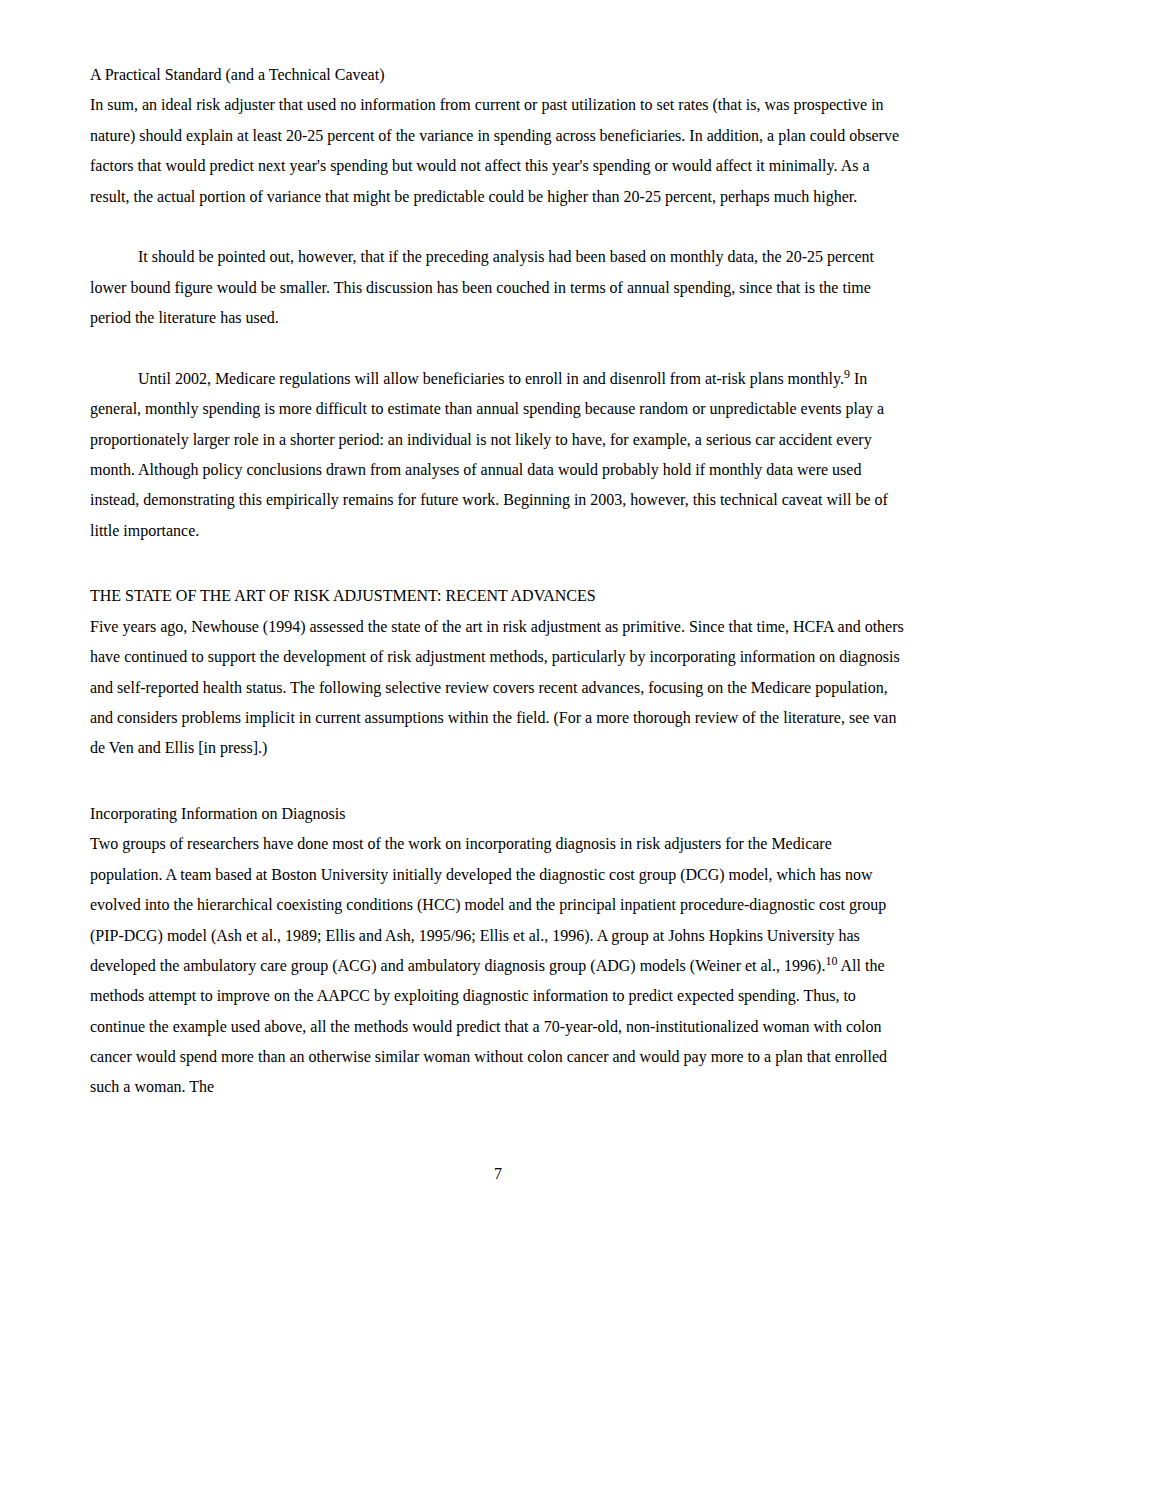A Practical Standard (and a Technical Caveat)
In sum, an ideal risk adjuster that used no information from current or past utilization to set rates (that is, was prospective in nature) should explain at least 20-25 percent of the variance in spending across beneficiaries. In addition, a plan could observe factors that would predict next year's spending but would not affect this year's spending or would affect it minimally. As a result, the actual portion of variance that might be predictable could be higher than 20-25 percent, perhaps much higher.
It should be pointed out, however, that if the preceding analysis had been based on monthly data, the 20-25 percent lower bound figure would be smaller. This discussion has been couched in terms of annual spending, since that is the time period the literature has used.
Until 2002, Medicare regulations will allow beneficiaries to enroll in and disenroll from at-risk plans monthly.9 In general, monthly spending is more difficult to estimate than annual spending because random or unpredictable events play a proportionately larger role in a shorter period: an individual is not likely to have, for example, a serious car accident every month. Although policy conclusions drawn from analyses of annual data would probably hold if monthly data were used instead, demonstrating this empirically remains for future work. Beginning in 2003, however, this technical caveat will be of little importance.
The State of the Art of Risk Adjustment: Recent Advances
Five years ago, Newhouse (1994) assessed the state of the art in risk adjustment as primitive. Since that time, HCFA and others have continued to support the development of risk adjustment methods, particularly by incorporating information on diagnosis and self-reported health status. The following selective review covers recent advances, focusing on the Medicare population, and considers problems implicit in current assumptions within the field. (For a more thorough review of the literature, see van de Ven and Ellis [in press].)
Incorporating Information on Diagnosis
Two groups of researchers have done most of the work on incorporating diagnosis in risk adjusters for the Medicare population. A team based at Boston University initially developed the diagnostic cost group (DCG) model, which has now evolved into the hierarchical coexisting conditions (HCC) model and the principal inpatient procedure-diagnostic cost group (PIP-DCG) model (Ash et al., 1989; Ellis and Ash, 1995/96; Ellis et al., 1996). A group at Johns Hopkins University has developed the ambulatory care group (ACG) and ambulatory diagnosis group (ADG) models (Weiner et al., 1996).10 All the methods attempt to improve on the AAPCC by exploiting diagnostic information to predict expected spending. Thus, to continue the example used above, all the methods would predict that a 70-year-old, non-institutionalized woman with colon cancer would spend more than an otherwise similar woman without colon cancer and would pay more to a plan that enrolled such a woman. The
7